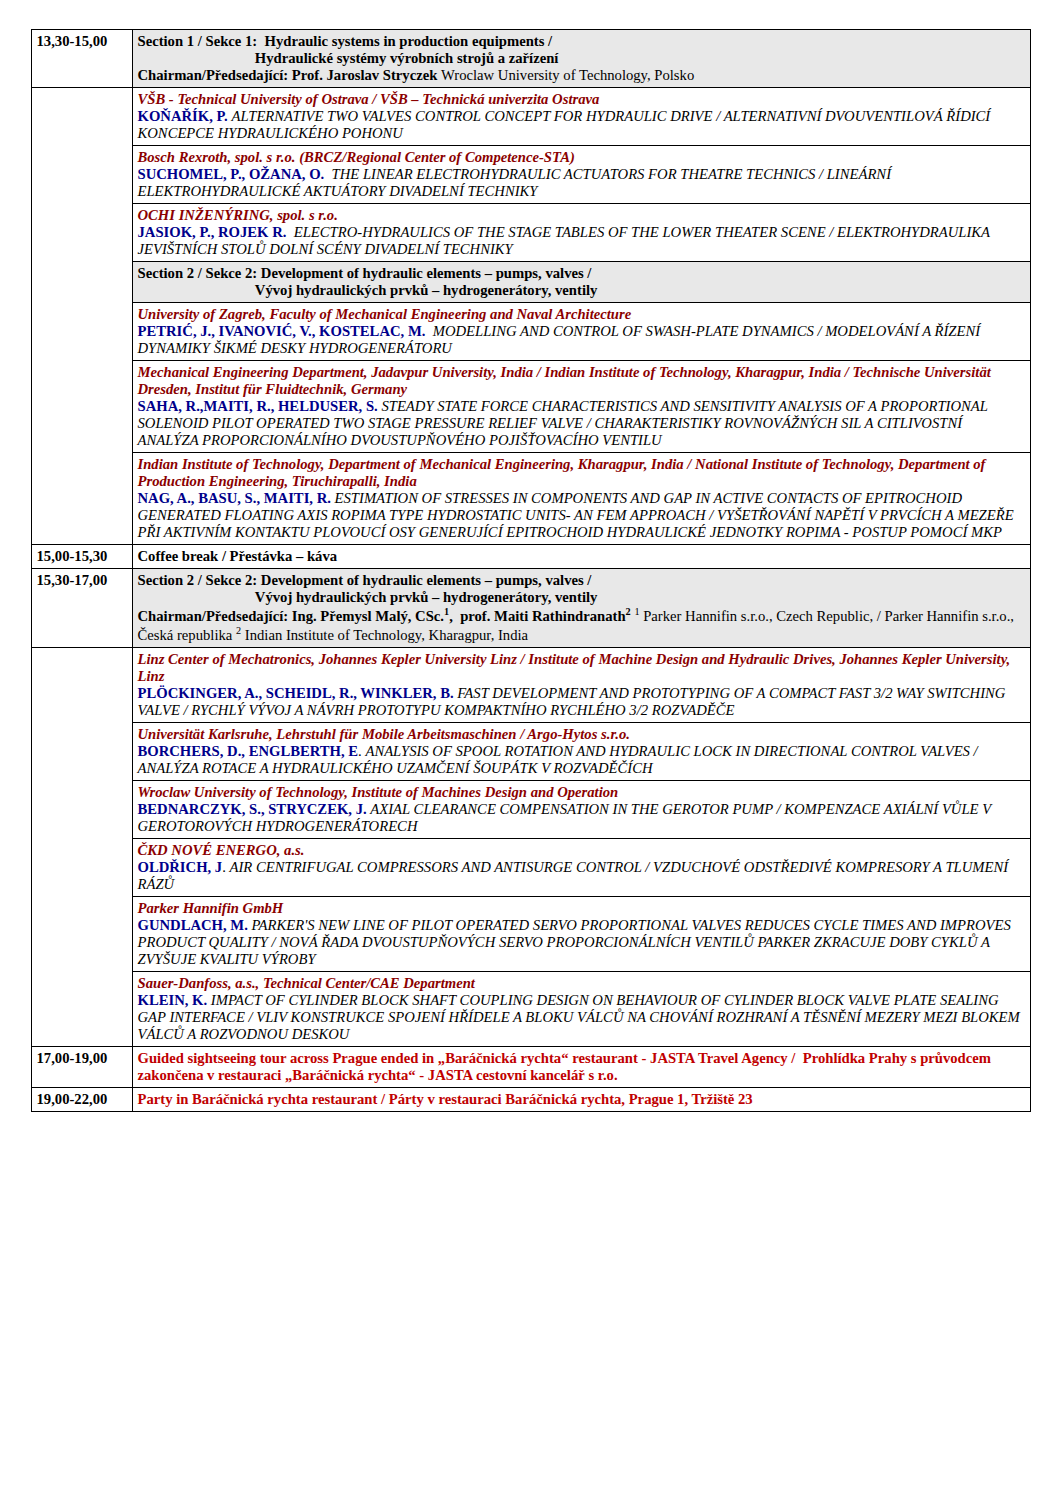| 13,30-15,00 | Section 1 / Sekce 1: Hydraulic systems in production equipments / Hydraulické systémy výrobních strojů a zařízení Chairman/Předsedající: Prof. Jaroslav Stryczek Wroclaw University of Technology, Polsko |
| | / VŠB - Technical University of Ostrava / VŠB – Technická univerzita Ostrava KOŇAŘÍK, P. ALTERNATIVE TWO VALVES CONTROL CONCEPT FOR HYDRAULIC DRIVE / ALTERNATIVNÍ DVOUVENTILOVÁ ŘÍDICÍ KONCEPCE HYDRAULICKÉHO POHONU / / Bosch Rexroth, spol. s r.o. (BRCZ/Regional Center of Competence-STA) SUCHOMEL, P., OŽANA, O. THE LINEAR ELECTROHYDRAULIC ACTUATORS FOR THEATRE TECHNICS / LINEÁRNÍ ELEKTROHYDRAULICKÉ AKTUÁTORY DIVADELNÍ TECHNIKY / / OCHI INŽENÝRING, spol. s r.o. JASIOK, P., ROJEK R. ELECTRO-HYDRAULICS OF THE STAGE TABLES OF THE LOWER THEATER SCENE / ELEKTROHYDRAULIKA JEVIŠTNÍCH STOLŮ DOLNÍ SCÉNY DIVADELNÍ TECHNIKY / / Section 2 / Sekce 2: Development of hydraulic elements – pumps, valves / Vývoj hydraulických prvků – hydrogenerátory, ventily / / University of Zagreb, Faculty of Mechanical Engineering and Naval Architecture PETRIĆ, J., IVANOVIĆ, V., KOSTELAC, M. MODELLING AND CONTROL OF SWASH-PLATE DYNAMICS / MODELOVÁNÍ A ŘÍZENÍ DYNAMIKY ŠIKMÉ DESKY HYDROGENERÁTORU / / Mechanical Engineering Department, Jadavpur University, India / Indian Institute of Technology, Kharagpur, India / Technische Universität Dresden, Institut für Fluidtechnik, Germany SAHA, R.,MAITI, R., HELDUSER, S. STEADY STATE FORCE CHARACTERISTICS AND SENSITIVITY ANALYSIS OF A PROPORTIONAL SOLENOID PILOT OPERATED TWO STAGE PRESSURE RELIEF VALVE / CHARAKTERISTIKY ROVNOVÁŽNÝCH SIL A CITLIVOSTNÍ ANALÝZA PROPORCIONÁLNÍHO DVOUSTUPŇOVÉHO POJIŠŤOVACÍHO VENTILU / / Indian Institute of Technology, Department of Mechanical Engineering, Kharagpur, India / National Institute of Technology, Department of Production Engineering, Tiruchirapalli, India NAG, A., BASU, S., MAITI, R. ESTIMATION OF STRESSES IN COMPONENTS AND GAP IN ACTIVE CONTACTS OF EPITROCHOID GENERATED FLOATING AXIS ROPIMA TYPE HYDROSTATIC UNITS- AN FEM APPROACH / VYŠETŘOVÁNÍ NAPĚTÍ V PRVCÍCH A MEZEŘE PŘI AKTIVNÍM KONTAKTU PLOVOUCÍ OSY GENERUJÍCÍ EPITROCHOID HYDRAULICKÉ JEDNOTKY ROPIMA - POSTUP POMOCÍ MKP / |
| 15,00-15,30 | Coffee break / Přestávka – káva |
| 15,30-17,00 | Section 2 / Sekce 2: Development of hydraulic elements – pumps, valves / Vývoj hydraulických prvků – hydrogenerátory, ventily Chairman/Předsedající: Ing. Přemysl Malý, CSc. 1 , prof. Maiti Rathindranath 2 1 Parker Hannifin s.r.o., Czech Republic, / Parker Hannifin s.r.o., Česká republika 2 Indian Institute of Technology, Kharagpur, India |
| | / Linz Center of Mechatronics, Johannes Kepler University Linz / Institute of Machine Design and Hydraulic Drives, Johannes Kepler University, Linz PLÖCKINGER, A., SCHEIDL, R., WINKLER, B. FAST DEVELOPMENT AND PROTOTYPING OF A COMPACT FAST 3/2 WAY SWITCHING VALVE / RYCHLÝ VÝVOJ A NÁVRH PROTOTYPU KOMPAKTNÍHO RYCHLÉHO 3/2 ROZVADĚČE / / Universität Karlsruhe, Lehrstuhl für Mobile Arbeitsmaschinen / Argo-Hytos s.r.o. BORCHERS, D., ENGLBERTH, E . ANALYSIS OF SPOOL ROTATION AND HYDRAULIC LOCK IN DIRECTIONAL CONTROL VALVES / ANALÝZA ROTACE A HYDRAULICKÉHO UZAMČENÍ ŠOUPÁTK V ROZVADĚČÍCH / / Wroclaw University of Technology, Institute of Machines Design and Operation BEDNARCZYK, S., STRYCZEK, J. AXIAL CLEARANCE COMPENSATION IN THE GEROTOR PUMP / KOMPENZACE AXIÁLNÍ VŮLE V GEROTOROVÝCH HYDROGENERÁTORECH / / ČKD NOVÉ ENERGO, a.s. OLDŘICH, J . AIR CENTRIFUGAL COMPRESSORS AND ANTISURGE CONTROL / VZDUCHOVÉ ODSTŘEDIVÉ KOMPRESORY A TLUMENÍ RÁZŮ / / Parker Hannifin GmbH GUNDLACH, M. PARKER'S NEW LINE OF PILOT OPERATED SERVO PROPORTIONAL VALVES REDUCES CYCLE TIMES AND IMPROVES PRODUCT QUALITY / NOVÁ ŘADA DVOUSTUPŇOVÝCH SERVO PROPORCIONÁLNÍCH VENTILŮ PARKER ZKRACUJE DOBY CYKLŮ A ZVYŠUJE KVALITU VÝROBY / / Sauer-Danfoss, a.s., Technical Center/CAE Department KLEIN, K. IMPACT OF CYLINDER BLOCK SHAFT COUPLING DESIGN ON BEHAVIOUR OF CYLINDER BLOCK VALVE PLATE SEALING GAP INTERFACE / VLIV KONSTRUKCE SPOJENÍ HŘÍDELE A BLOKU VÁLCŮ NA CHOVÁNÍ ROZHRANÍ A TĚSNĚNÍ MEZERY MEZI BLOKEM VÁLCŮ A ROZVODNOU DESKOU / |
| 17,00-19,00 | Guided sightseeing tour across Prague ended in „Baráčnická rychta“ restaurant - JASTA Travel Agency / Prohlídka Prahy s průvodcem zakončena v restauraci „Baráčnická rychta“ - JASTA cestovní kancelář s r.o. |
| 19,00-22,00 | Party in Baráčnická rychta restaurant / Párty v restauraci Baráčnická rychta, Prague 1, Tržiště 23 |